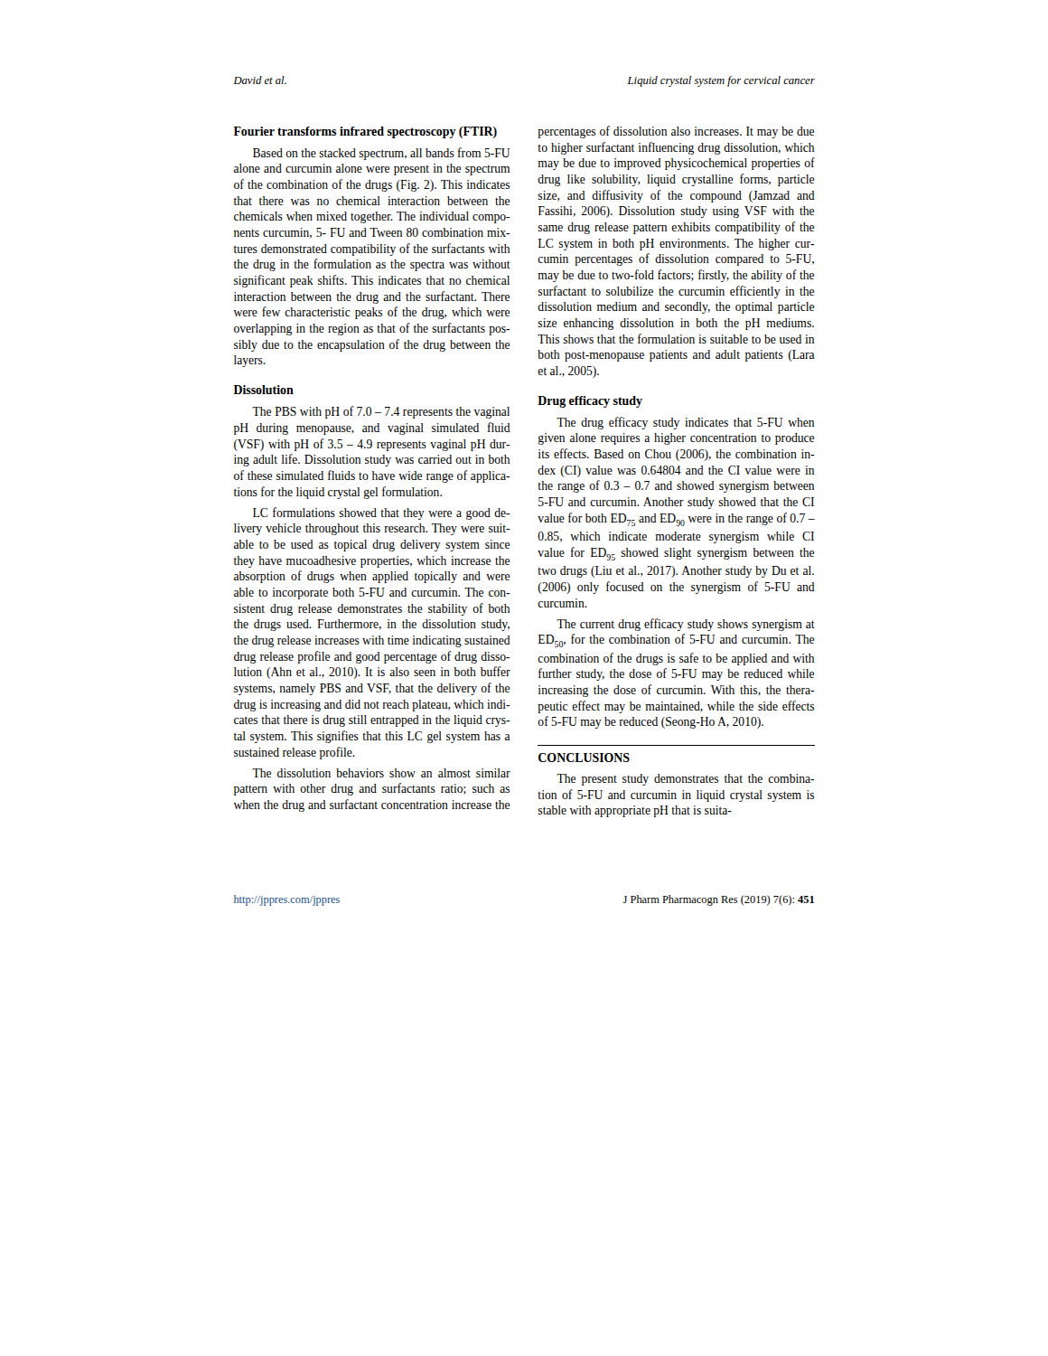David et al. Liquid crystal system for cervical cancer
Fourier transforms infrared spectroscopy (FTIR)
Based on the stacked spectrum, all bands from 5-FU alone and curcumin alone were present in the spectrum of the combination of the drugs (Fig. 2). This indicates that there was no chemical interaction between the chemicals when mixed together. The individual components curcumin, 5- FU and Tween 80 combination mixtures demonstrated compatibility of the surfactants with the drug in the formulation as the spectra was without significant peak shifts. This indicates that no chemical interaction between the drug and the surfactant. There were few characteristic peaks of the drug, which were overlapping in the region as that of the surfactants possibly due to the encapsulation of the drug between the layers.
Dissolution
The PBS with pH of 7.0 – 7.4 represents the vaginal pH during menopause, and vaginal simulated fluid (VSF) with pH of 3.5 – 4.9 represents vaginal pH during adult life. Dissolution study was carried out in both of these simulated fluids to have wide range of applications for the liquid crystal gel formulation.
LC formulations showed that they were a good delivery vehicle throughout this research. They were suitable to be used as topical drug delivery system since they have mucoadhesive properties, which increase the absorption of drugs when applied topically and were able to incorporate both 5-FU and curcumin. The consistent drug release demonstrates the stability of both the drugs used. Furthermore, in the dissolution study, the drug release increases with time indicating sustained drug release profile and good percentage of drug dissolution (Ahn et al., 2010). It is also seen in both buffer systems, namely PBS and VSF, that the delivery of the drug is increasing and did not reach plateau, which indicates that there is drug still entrapped in the liquid crystal system. This signifies that this LC gel system has a sustained release profile.
The dissolution behaviors show an almost similar pattern with other drug and surfactants ratio; such as when the drug and surfactant concentration increase the percentages of dissolution also increases. It may be due to higher surfactant influencing drug dissolution, which may be due to improved physicochemical properties of drug like solubility, liquid crystalline forms, particle size, and diffusivity of the compound (Jamzad and Fassihi, 2006). Dissolution study using VSF with the same drug release pattern exhibits compatibility of the LC system in both pH environments. The higher curcumin percentages of dissolution compared to 5-FU, may be due to two-fold factors; firstly, the ability of the surfactant to solubilize the curcumin efficiently in the dissolution medium and secondly, the optimal particle size enhancing dissolution in both the pH mediums. This shows that the formulation is suitable to be used in both post-menopause patients and adult patients (Lara et al., 2005).
Drug efficacy study
The drug efficacy study indicates that 5-FU when given alone requires a higher concentration to produce its effects. Based on Chou (2006), the combination index (CI) value was 0.64804 and the CI value were in the range of 0.3 – 0.7 and showed synergism between 5-FU and curcumin. Another study showed that the CI value for both ED75 and ED90 were in the range of 0.7 – 0.85, which indicate moderate synergism while CI value for ED95 showed slight synergism between the two drugs (Liu et al., 2017). Another study by Du et al. (2006) only focused on the synergism of 5-FU and curcumin.
The current drug efficacy study shows synergism at ED50, for the combination of 5-FU and curcumin. The combination of the drugs is safe to be applied and with further study, the dose of 5-FU may be reduced while increasing the dose of curcumin. With this, the therapeutic effect may be maintained, while the side effects of 5-FU may be reduced (Seong-Ho A, 2010).
CONCLUSIONS
The present study demonstrates that the combination of 5-FU and curcumin in liquid crystal system is stable with appropriate pH that is suita-
http://jppres.com/jppres J Pharm Pharmacogn Res (2019) 7(6): 451